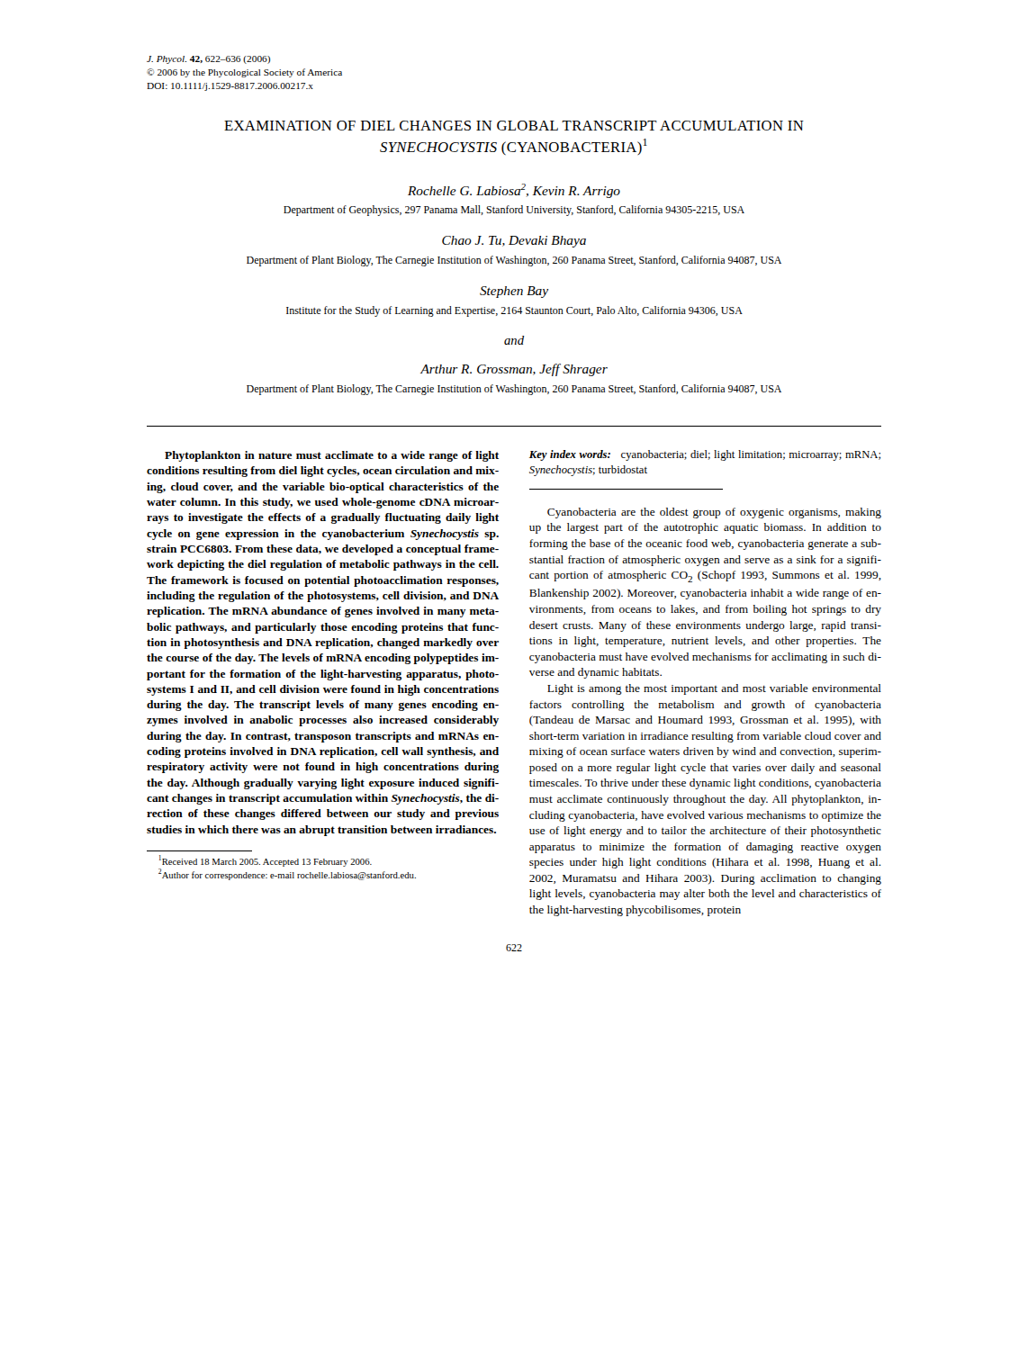J. Phycol. 42, 622–636 (2006)
© 2006 by the Phycological Society of America
DOI: 10.1111/j.1529-8817.2006.00217.x
EXAMINATION OF DIEL CHANGES IN GLOBAL TRANSCRIPT ACCUMULATION IN
SYNECHOCYSTIS (CYANOBACTERIA)1
Rochelle G. Labiosa2, Kevin R. Arrigo
Department of Geophysics, 297 Panama Mall, Stanford University, Stanford, California 94305-2215, USA
Chao J. Tu, Devaki Bhaya
Department of Plant Biology, The Carnegie Institution of Washington, 260 Panama Street, Stanford, California 94087, USA
Stephen Bay
Institute for the Study of Learning and Expertise, 2164 Staunton Court, Palo Alto, California 94306, USA
and
Arthur R. Grossman, Jeff Shrager
Department of Plant Biology, The Carnegie Institution of Washington, 260 Panama Street, Stanford, California 94087, USA
Phytoplankton in nature must acclimate to a wide range of light conditions resulting from diel light cycles, ocean circulation and mixing, cloud cover, and the variable bio-optical characteristics of the water column. In this study, we used whole-genome cDNA microarrays to investigate the effects of a gradually fluctuating daily light cycle on gene expression in the cyanobacterium Synechocystis sp. strain PCC6803. From these data, we developed a conceptual framework depicting the diel regulation of metabolic pathways in the cell. The framework is focused on potential photoacclimation responses, including the regulation of the photosystems, cell division, and DNA replication. The mRNA abundance of genes involved in many metabolic pathways, and particularly those encoding proteins that function in photosynthesis and DNA replication, changed markedly over the course of the day. The levels of mRNA encoding polypeptides important for the formation of the light-harvesting apparatus, photosystems I and II, and cell division were found in high concentrations during the day. The transcript levels of many genes encoding enzymes involved in anabolic processes also increased considerably during the day. In contrast, transposon transcripts and mRNAs encoding proteins involved in DNA replication, cell wall synthesis, and respiratory activity were not found in high concentrations during the day. Although gradually varying light exposure induced significant changes in transcript accumulation within Synechocystis, the direction of these changes differed between our study and previous studies in which there was an abrupt transition between irradiances.
1Received 18 March 2005. Accepted 13 February 2006.
2Author for correspondence: e-mail rochelle.labiosa@stanford.edu.
Key index words: cyanobacteria; diel; light limitation; microarray; mRNA; Synechocystis; turbidostat
Cyanobacteria are the oldest group of oxygenic organisms, making up the largest part of the autotrophic aquatic biomass. In addition to forming the base of the oceanic food web, cyanobacteria generate a substantial fraction of atmospheric oxygen and serve as a sink for a significant portion of atmospheric CO2 (Schopf 1993, Summons et al. 1999, Blankenship 2002). Moreover, cyanobacteria inhabit a wide range of environments, from oceans to lakes, and from boiling hot springs to dry desert crusts. Many of these environments undergo large, rapid transitions in light, temperature, nutrient levels, and other properties. The cyanobacteria must have evolved mechanisms for acclimating in such diverse and dynamic habitats.
Light is among the most important and most variable environmental factors controlling the metabolism and growth of cyanobacteria (Tandeau de Marsac and Houmard 1993, Grossman et al. 1995), with short-term variation in irradiance resulting from variable cloud cover and mixing of ocean surface waters driven by wind and convection, superimposed on a more regular light cycle that varies over daily and seasonal timescales. To thrive under these dynamic light conditions, cyanobacteria must acclimate continuously throughout the day. All phytoplankton, including cyanobacteria, have evolved various mechanisms to optimize the use of light energy and to tailor the architecture of their photosynthetic apparatus to minimize the formation of damaging reactive oxygen species under high light conditions (Hihara et al. 1998, Huang et al. 2002, Muramatsu and Hihara 2003). During acclimation to changing light levels, cyanobacteria may alter both the level and characteristics of the light-harvesting phycobilisomes, protein
622